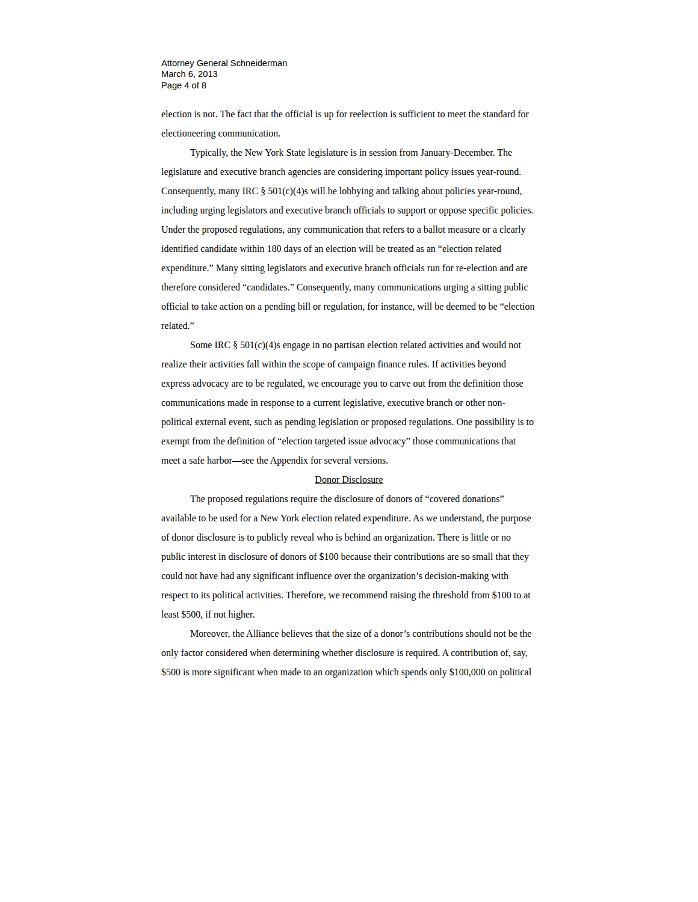Attorney General Schneiderman
March 6, 2013
Page 4 of 8
election is not. The fact that the official is up for reelection is sufficient to meet the standard for electioneering communication.
Typically, the New York State legislature is in session from January-December. The legislature and executive branch agencies are considering important policy issues year-round. Consequently, many IRC § 501(c)(4)s will be lobbying and talking about policies year-round, including urging legislators and executive branch officials to support or oppose specific policies. Under the proposed regulations, any communication that refers to a ballot measure or a clearly identified candidate within 180 days of an election will be treated as an “election related expenditure.” Many sitting legislators and executive branch officials run for re-election and are therefore considered “candidates.” Consequently, many communications urging a sitting public official to take action on a pending bill or regulation, for instance, will be deemed to be “election related.”
Some IRC § 501(c)(4)s engage in no partisan election related activities and would not realize their activities fall within the scope of campaign finance rules. If activities beyond express advocacy are to be regulated, we encourage you to carve out from the definition those communications made in response to a current legislative, executive branch or other non-political external event, such as pending legislation or proposed regulations. One possibility is to exempt from the definition of “election targeted issue advocacy” those communications that meet a safe harbor—see the Appendix for several versions.
Donor Disclosure
The proposed regulations require the disclosure of donors of “covered donations” available to be used for a New York election related expenditure. As we understand, the purpose of donor disclosure is to publicly reveal who is behind an organization. There is little or no public interest in disclosure of donors of $100 because their contributions are so small that they could not have had any significant influence over the organization’s decision-making with respect to its political activities. Therefore, we recommend raising the threshold from $100 to at least $500, if not higher.
Moreover, the Alliance believes that the size of a donor’s contributions should not be the only factor considered when determining whether disclosure is required. A contribution of, say, $500 is more significant when made to an organization which spends only $100,000 on political